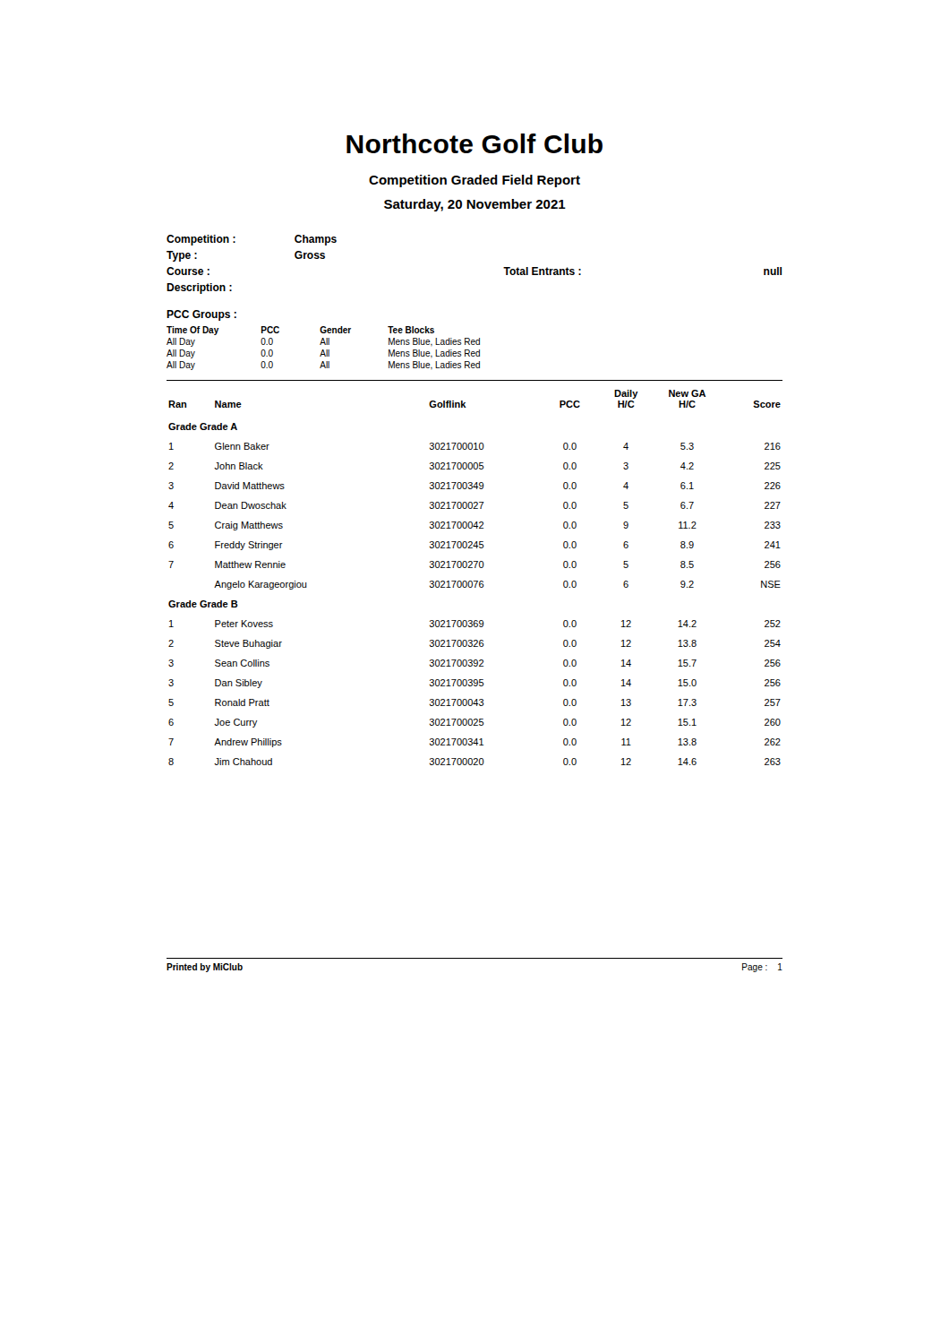Northcote Golf Club
Competition Graded Field Report
Saturday, 20 November 2021
| Competition : | Champs | | |
| Type : | Gross | | |
| Course : | | Total Entrants : | null |
| Description : | | | |
PCC Groups :
| Time Of Day | PCC | Gender | Tee Blocks |
| --- | --- | --- | --- |
| All Day | 0.0 | All | Mens Blue, Ladies Red |
| All Day | 0.0 | All | Mens Blue, Ladies Red |
| All Day | 0.0 | All | Mens Blue, Ladies Red |
| Ran | Name | Golflink | PCC | Daily H/C | New GA H/C | Score |
| --- | --- | --- | --- | --- | --- | --- |
| Grade Grade A |
| 1 | Glenn Baker | 3021700010 | 0.0 | 4 | 5.3 | 216 |
| 2 | John Black | 3021700005 | 0.0 | 3 | 4.2 | 225 |
| 3 | David Matthews | 3021700349 | 0.0 | 4 | 6.1 | 226 |
| 4 | Dean Dwoschak | 3021700027 | 0.0 | 5 | 6.7 | 227 |
| 5 | Craig Matthews | 3021700042 | 0.0 | 9 | 11.2 | 233 |
| 6 | Freddy Stringer | 3021700245 | 0.0 | 6 | 8.9 | 241 |
| 7 | Matthew Rennie | 3021700270 | 0.0 | 5 | 8.5 | 256 |
| | Angelo Karageorgiou | 3021700076 | 0.0 | 6 | 9.2 | NSE |
| Grade Grade B |
| 1 | Peter Kovess | 3021700369 | 0.0 | 12 | 14.2 | 252 |
| 2 | Steve Buhagiar | 3021700326 | 0.0 | 12 | 13.8 | 254 |
| 3 | Sean Collins | 3021700392 | 0.0 | 14 | 15.7 | 256 |
| 3 | Dan Sibley | 3021700395 | 0.0 | 14 | 15.0 | 256 |
| 5 | Ronald Pratt | 3021700043 | 0.0 | 13 | 17.3 | 257 |
| 6 | Joe Curry | 3021700025 | 0.0 | 12 | 15.1 | 260 |
| 7 | Andrew Phillips | 3021700341 | 0.0 | 11 | 13.8 | 262 |
| 8 | Jim Chahoud | 3021700020 | 0.0 | 12 | 14.6 | 263 |
Printed by MiClub
Page : 1